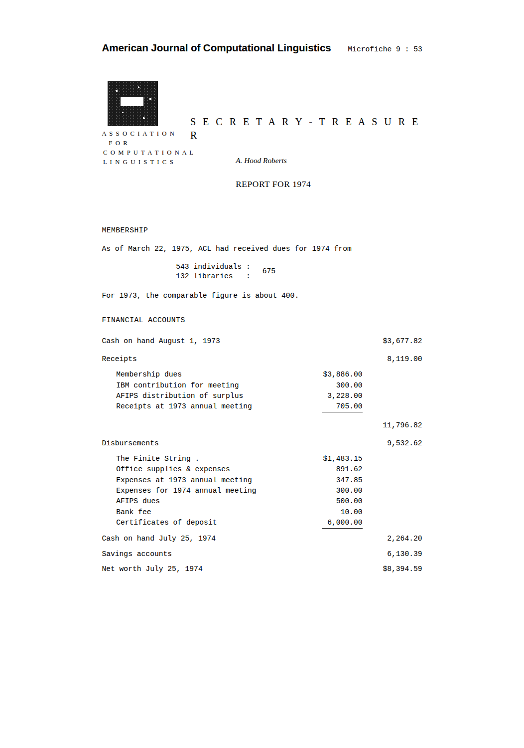American Journal of Computational Linguistics
Microfiche 9 : 53
A S S O C I A T I O N
F O R
C O M P U T A T I O N A L
L I N G U I S T I C S
S E C R E T A R Y - T R E A S U R E R
A. Hood Roberts
REPORT FOR 1974
MEMBERSHIP
As of March 22, 1975, ACL had received dues for 1974 from
543 individuals :
132 libraries :
675
For 1973, the comparable figure is about 400.
FINANCIAL ACCOUNTS
| Cash on hand August 1, 1973 | | $3,677.82 |
| Receipts | | 8,119.00 |
| Membership dues | $3,886.00 | |
| IBM contribution for meeting | 300.00 | |
| AFIPS distribution of surplus | 3,228.00 | |
| Receipts at 1973 annual meeting | 705.00 | |
| | | 11,796.82 |
| Disbursements | | 9,532.62 |
| The Finite String . | $1,483.15 | |
| Office supplies & expenses | 891.62 | |
| Expenses at 1973 annual meeting | 347.85 | |
| Expenses for 1974 annual meeting | 300.00 | |
| AFIPS dues | 500.00 | |
| Bank fee | 10.00 | |
| Certificates of deposit | 6,000.00 | |
| Cash on hand July 25, 1974 | | 2,264.20 |
| Savings accounts | | 6,130.39 |
| Net worth July 25, 1974 | | $8,394.59 |